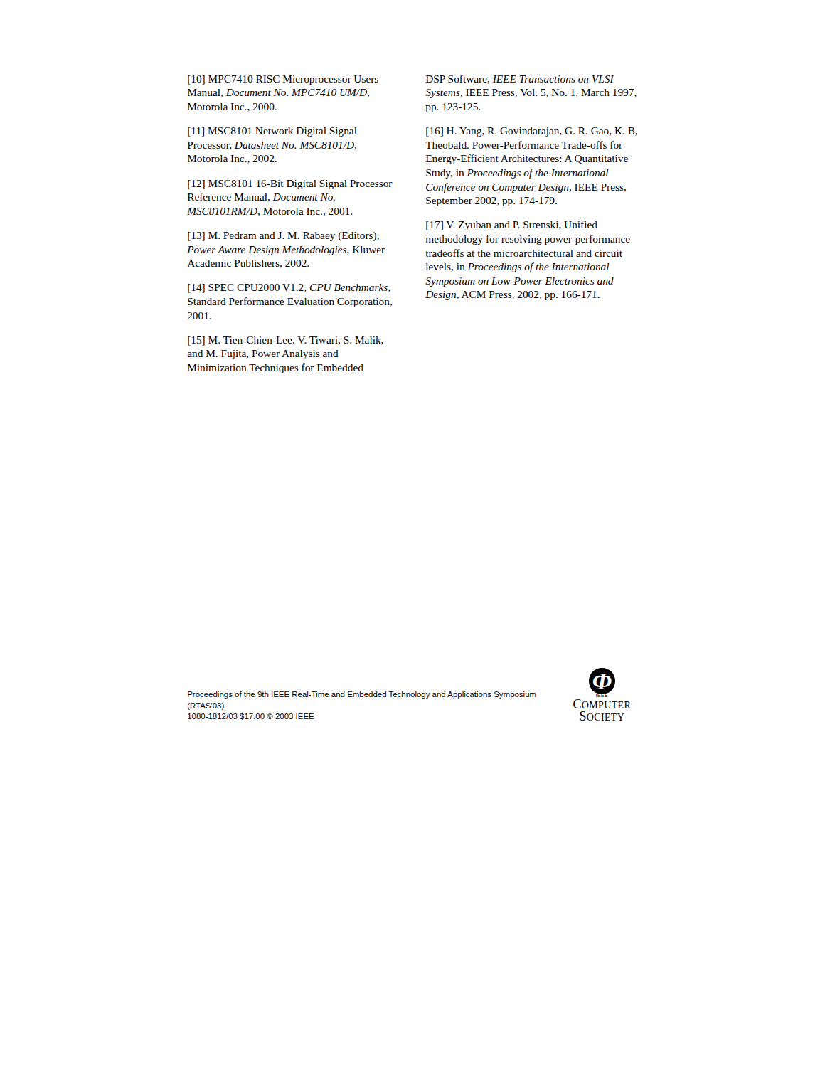[10] MPC7410 RISC Microprocessor Users Manual, Document No. MPC7410 UM/D, Motorola Inc., 2000.
[11] MSC8101 Network Digital Signal Processor, Datasheet No. MSC8101/D, Motorola Inc., 2002.
[12] MSC8101 16-Bit Digital Signal Processor Reference Manual, Document No. MSC8101RM/D, Motorola Inc., 2001.
[13] M. Pedram and J. M. Rabaey (Editors), Power Aware Design Methodologies, Kluwer Academic Publishers, 2002.
[14] SPEC CPU2000 V1.2, CPU Benchmarks, Standard Performance Evaluation Corporation, 2001.
[15] M. Tien-Chien-Lee, V. Tiwari, S. Malik, and M. Fujita, Power Analysis and Minimization Techniques for Embedded
DSP Software, IEEE Transactions on VLSI Systems, IEEE Press, Vol. 5, No. 1, March 1997, pp. 123-125.
[16] H. Yang, R. Govindarajan, G. R. Gao, K. B, Theobald. Power-Performance Trade-offs for Energy-Efficient Architectures: A Quantitative Study, in Proceedings of the International Conference on Computer Design, IEEE Press, September 2002, pp. 174-179.
[17] V. Zyuban and P. Strenski, Unified methodology for resolving power-performance tradeoffs at the microarchitectural and circuit levels, in Proceedings of the International Symposium on Low-Power Electronics and Design, ACM Press, 2002, pp. 166-171.
Proceedings of the 9th IEEE Real-Time and Embedded Technology and Applications Symposium (RTAS'03)
1080-1812/03 $17.00 © 2003 IEEE
Φ IEEE COMPUTER SOCIETY